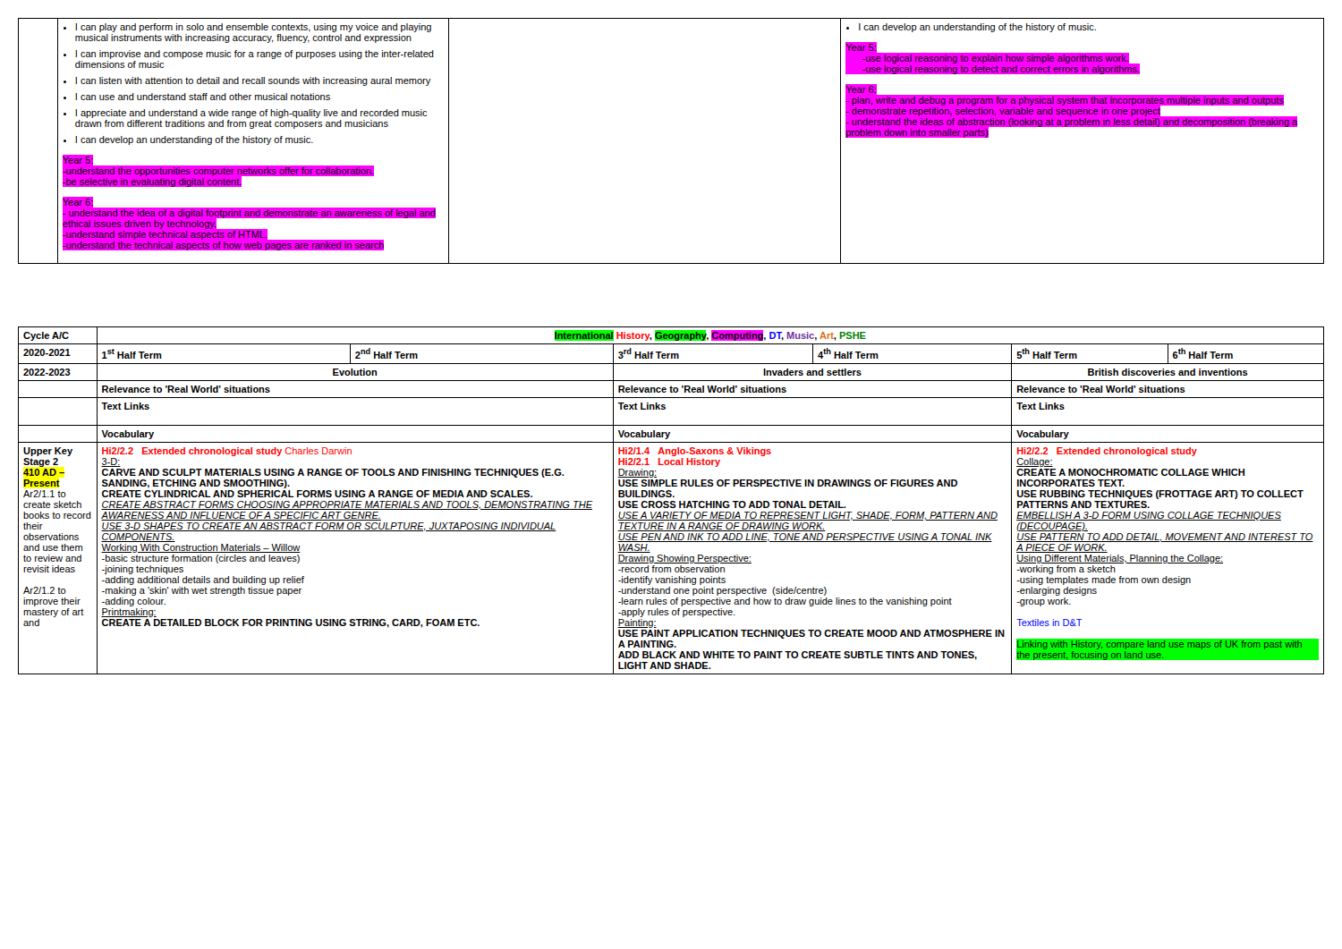| | I can play and perform in solo and ensemble contexts, using my voice and playing musical instruments with increasing accuracy, fluency, control and expression I can improvise and compose music for a range of purposes using the inter-related dimensions of music I can listen with attention to detail and recall sounds with increasing aural memory I can use and understand staff and other musical notations I appreciate and understand a wide range of high-quality live and recorded music drawn from different traditions and from great composers and musicians I can develop an understanding of the history of music. Year 5: -understand the opportunities computer networks offer for collaboration. -be selective in evaluating digital content. Year 6: - understand the idea of a digital footprint and demonstrate an awareness of legal and ethical issues driven by technology. -understand simple technical aspects of HTML. -understand the technical aspects of how web pages are ranked in search | | I can develop an understanding of the history of music. Year 5: -use logical reasoning to explain how simple algorithms work. -use logical reasoning to detect and correct errors in algorithms. Year 6: - plan, write and debug a program for a physical system that incorporates multiple inputs and outputs - demonstrate repetition, selection, variable and sequence in one project - understand the ideas of abstraction (looking at a problem in less detail) and decomposition (breaking a problem down into smaller parts) |
| Cycle A/C | International History , Geography , Computing , DT , Music , Art , PSHE |
| 2020-2021 | 1 st Half Term | 2 nd Half Term | 3 rd Half Term | 4 th Half Term | 5 th Half Term | 6 th Half Term |
| 2022-2023 | Evolution | Invaders and settlers | British discoveries and inventions |
| | Relevance to 'Real World' situations | Relevance to 'Real World' situations | Relevance to 'Real World' situations |
| | Text Links | Text Links | Text Links |
| | Vocabulary | Vocabulary | Vocabulary |
| Upper Key Stage 2 410 AD – Present Ar2/1.1 to create sketch books to record their observations and use them to review and revisit ideas Ar2/1.2 to improve their mastery of art and | Hi2/2.2 Extended chronological study Charles Darwin 3-D: CARVE AND SCULPT MATERIALS USING A RANGE OF TOOLS AND FINISHING TECHNIQUES (E.G. SANDING, ETCHING AND SMOOTHING). CREATE CYLINDRICAL AND SPHERICAL FORMS USING A RANGE OF MEDIA AND SCALES. CREATE ABSTRACT FORMS CHOOSING APPROPRIATE MATERIALS AND TOOLS, DEMONSTRATING THE AWARENESS AND INFLUENCE OF A SPECIFIC ART GENRE. USE 3-D SHAPES TO CREATE AN ABSTRACT FORM OR SCULPTURE, JUXTAPOSING INDIVIDUAL COMPONENTS. Working With Construction Materials – Willow -basic structure formation (circles and leaves) -joining techniques -adding additional details and building up relief -making a 'skin' with wet strength tissue paper -adding colour. Printmaking: CREATE A DETAILED BLOCK FOR PRINTING USING STRING, CARD, FOAM ETC. | Hi2/1.4 Anglo-Saxons & Vikings Hi2/2.1 Local History Drawing: USE SIMPLE RULES OF PERSPECTIVE IN DRAWINGS OF FIGURES AND BUILDINGS. USE CROSS HATCHING TO ADD TONAL DETAIL. USE A VARIETY OF MEDIA TO REPRESENT LIGHT, SHADE, FORM, PATTERN AND TEXTURE IN A RANGE OF DRAWING WORK. USE PEN AND INK TO ADD LINE, TONE AND PERSPECTIVE USING A TONAL INK WASH. Drawing Showing Perspective: -record from observation -identify vanishing points -understand one point perspective (side/centre) -learn rules of perspective and how to draw guide lines to the vanishing point -apply rules of perspective. Painting: USE PAINT APPLICATION TECHNIQUES TO CREATE MOOD AND ATMOSPHERE IN A PAINTING. ADD BLACK AND WHITE TO PAINT TO CREATE SUBTLE TINTS AND TONES, LIGHT AND SHADE. | Hi2/2.2 Extended chronological study Collage: CREATE A MONOCHROMATIC COLLAGE WHICH INCORPORATES TEXT. USE RUBBING TECHNIQUES (FROTTAGE ART) TO COLLECT PATTERNS AND TEXTURES. EMBELLISH A 3-D FORM USING COLLAGE TECHNIQUES (DECOUPAGE). USE PATTERN TO ADD DETAIL, MOVEMENT AND INTEREST TO A PIECE OF WORK. Using Different Materials, Planning the Collage: -working from a sketch -using templates made from own design -enlarging designs -group work. Textiles in D&T Linking with History, compare land use maps of UK from past with the present, focusing on land use. |